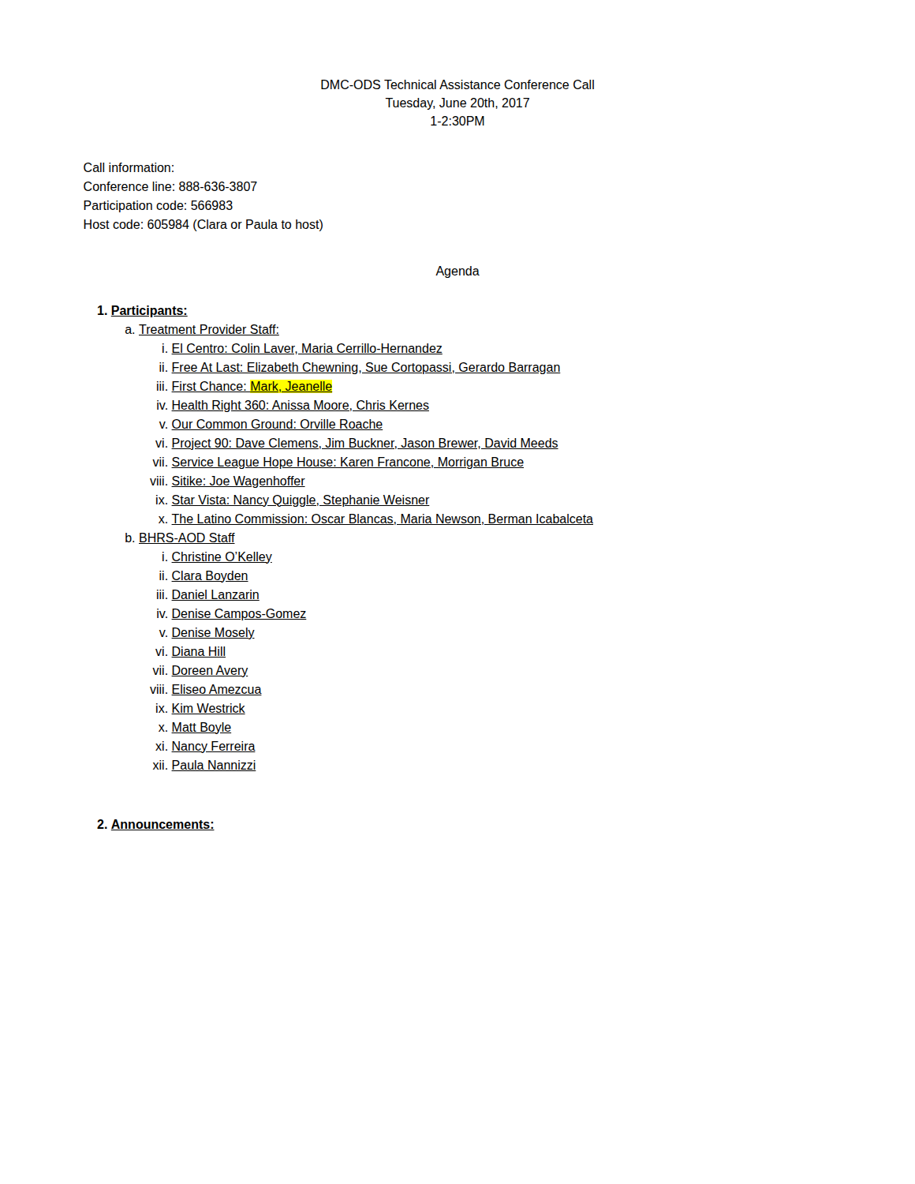DMC-ODS Technical Assistance Conference Call
Tuesday, June 20th, 2017
1-2:30PM
Call information:
Conference line: 888-636-3807
Participation code: 566983
Host code: 605984 (Clara or Paula to host)
Agenda
Participants:
Treatment Provider Staff:
El Centro: Colin Laver, Maria Cerrillo-Hernandez
Free At Last: Elizabeth Chewning, Sue Cortopassi, Gerardo Barragan
First Chance: Mark, Jeanelle
Health Right 360: Anissa Moore, Chris Kernes
Our Common Ground: Orville Roache
Project 90: Dave Clemens, Jim Buckner, Jason Brewer, David Meeds
Service League Hope House: Karen Francone, Morrigan Bruce
Sitike: Joe Wagenhoffer
Star Vista: Nancy Quiggle, Stephanie Weisner
The Latino Commission: Oscar Blancas, Maria Newson, Berman Icabalceta
BHRS-AOD Staff
Christine O’Kelley
Clara Boyden
Daniel Lanzarin
Denise Campos-Gomez
Denise Mosely
Diana Hill
Doreen Avery
Eliseo Amezcua
Kim Westrick
Matt Boyle
Nancy Ferreira
Paula Nannizzi
Announcements: